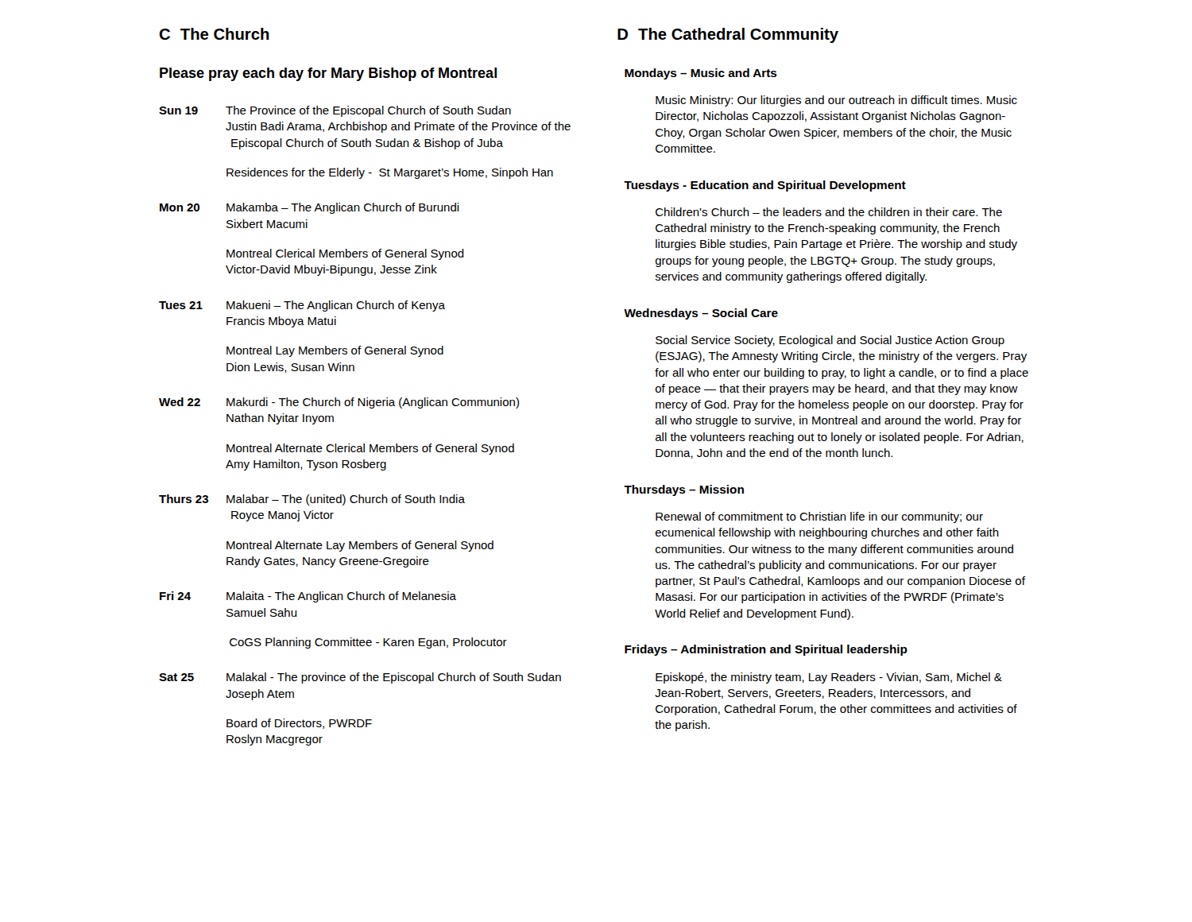CThe Church
Please pray each day for Mary Bishop of Montreal
Sun 19
The Province of the Episcopal Church of South Sudan
Justin Badi Arama, Archbishop and Primate of the Province of the
Episcopal Church of South Sudan & Bishop of Juba
Residences for the Elderly - St Margaret’s Home, Sinpoh Han
Mon 20
Makamba – The Anglican Church of Burundi
Sixbert Macumi
Montreal Clerical Members of General Synod
Victor-David Mbuyi-Bipungu, Jesse Zink
Tues 21
Makueni – The Anglican Church of Kenya
Francis Mboya Matui
Montreal Lay Members of General Synod
Dion Lewis, Susan Winn
Wed 22
Makurdi - The Church of Nigeria (Anglican Communion)
Nathan Nyitar Inyom
Montreal Alternate Clerical Members of General Synod
Amy Hamilton, Tyson Rosberg
Thurs 23
Malabar – The (united) Church of South India
Royce Manoj Victor
Montreal Alternate Lay Members of General Synod
Randy Gates, Nancy Greene-Gregoire
Fri 24
Malaita - The Anglican Church of Melanesia
Samuel Sahu
CoGS Planning Committee - Karen Egan, Prolocutor
Sat 25
Malakal - The province of the Episcopal Church of South Sudan
Joseph Atem
Board of Directors, PWRDF
Roslyn Macgregor
DThe Cathedral Community
Mondays – Music and Arts
Music Ministry: Our liturgies and our outreach in difficult times. Music Director, Nicholas Capozzoli, Assistant Organist Nicholas Gagnon-Choy, Organ Scholar Owen Spicer, members of the choir, the Music Committee.
Tuesdays - Education and Spiritual Development
Children's Church – the leaders and the children in their care. The Cathedral ministry to the French-speaking community, the French liturgies Bible studies, Pain Partage et Prière. The worship and study groups for young people, the LBGTQ+ Group. The study groups, services and community gatherings offered digitally.
Wednesdays – Social Care
Social Service Society, Ecological and Social Justice Action Group (ESJAG), The Amnesty Writing Circle, the ministry of the vergers. Pray for all who enter our building to pray, to light a candle, or to find a place of peace — that their prayers may be heard, and that they may know mercy of God. Pray for the homeless people on our doorstep. Pray for all who struggle to survive, in Montreal and around the world. Pray for all the volunteers reaching out to lonely or isolated people. For Adrian, Donna, John and the end of the month lunch.
Thursdays – Mission
Renewal of commitment to Christian life in our community; our ecumenical fellowship with neighbouring churches and other faith communities. Our witness to the many different communities around us. The cathedral’s publicity and communications. For our prayer partner, St Paul's Cathedral, Kamloops and our companion Diocese of Masasi. For our participation in activities of the PWRDF (Primate’s World Relief and Development Fund).
Fridays – Administration and Spiritual leadership
Episkopé, the ministry team, Lay Readers - Vivian, Sam, Michel & Jean-Robert, Servers, Greeters, Readers, Intercessors, and Corporation, Cathedral Forum, the other committees and activities of the parish.